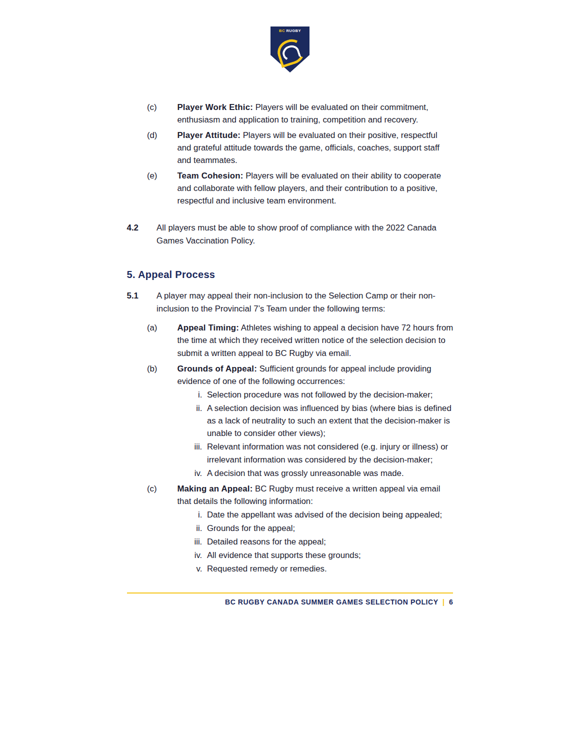BC RUGBY
(c) Player Work Ethic: Players will be evaluated on their commitment, enthusiasm and application to training, competition and recovery.
(d) Player Attitude: Players will be evaluated on their positive, respectful and grateful attitude towards the game, officials, coaches, support staff and teammates.
(e) Team Cohesion: Players will be evaluated on their ability to cooperate and collaborate with fellow players, and their contribution to a positive, respectful and inclusive team environment.
4.2 All players must be able to show proof of compliance with the 2022 Canada Games Vaccination Policy.
5. Appeal Process
5.1 A player may appeal their non-inclusion to the Selection Camp or their non-inclusion to the Provincial 7’s Team under the following terms:
(a) Appeal Timing: Athletes wishing to appeal a decision have 72 hours from the time at which they received written notice of the selection decision to submit a written appeal to BC Rugby via email.
(b) Grounds of Appeal: Sufficient grounds for appeal include providing evidence of one of the following occurrences:
i. Selection procedure was not followed by the decision-maker;
ii. A selection decision was influenced by bias (where bias is defined as a lack of neutrality to such an extent that the decision-maker is unable to consider other views);
iii. Relevant information was not considered (e.g. injury or illness) or irrelevant information was considered by the decision-maker;
iv. A decision that was grossly unreasonable was made.
(c) Making an Appeal: BC Rugby must receive a written appeal via email that details the following information:
i. Date the appellant was advised of the decision being appealed;
ii. Grounds for the appeal;
iii. Detailed reasons for the appeal;
iv. All evidence that supports these grounds;
v. Requested remedy or remedies.
BC RUGBY CANADA SUMMER GAMES SELECTION POLICY | 6